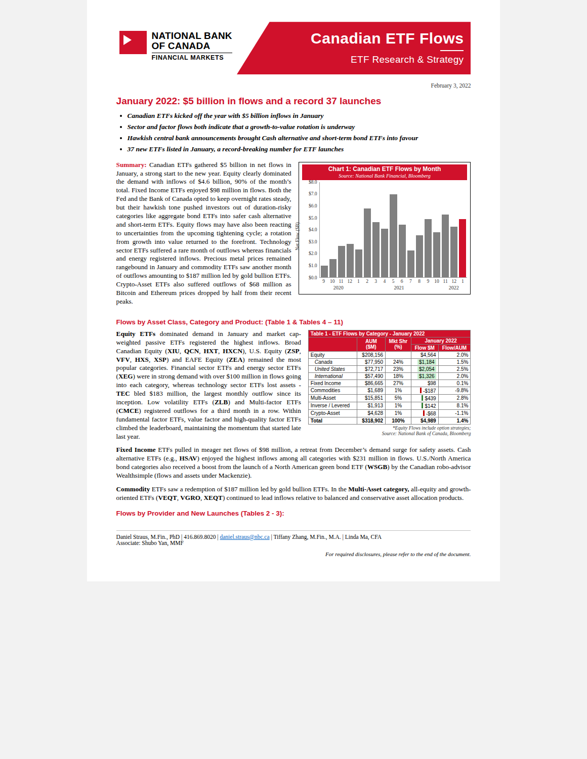Canadian ETF Flows
ETF Research & Strategy
NATIONAL BANK
OF CANADA
FINANCIAL MARKETS
February 3, 2022
January 2022: $5 billion in flows and a record 37 launches
Canadian ETFs kicked off the year with $5 billion inflows in January
Sector and factor flows both indicate that a growth-to-value rotation is underway
Hawkish central bank announcements brought Cash alternative and short-term bond ETFs into favour
37 new ETFs listed in January, a record-breaking number for ETF launches
Chart 1: Canadian ETF Flows by Month
Source: National Bank Financial, Bloomberg
$8.0 $7.0 $6.0 $5.0 $4.0 $3.0 $2.0 $1.0 $0.0
Net Flow ($B)
9101112 123456789101112 1
2020
2021
2022
Summary: Canadian ETFs gathered $5 billion in net flows in January, a strong start to the new year. Equity clearly dominated the demand with inflows of $4.6 billion, 90% of the month’s total. Fixed Income ETFs enjoyed $98 million in flows. Both the Fed and the Bank of Canada opted to keep overnight rates steady, but their hawkish tone pushed investors out of duration-risky categories like aggregate bond ETFs into safer cash alternative and short-term ETFs. Equity flows may have also been reacting to uncertainties from the upcoming tightening cycle; a rotation from growth into value returned to the forefront. Technology sector ETFs suffered a rare month of outflows whereas financials and energy registered inflows. Precious metal prices remained rangebound in January and commodity ETFs saw another month of outflows amounting to $187 million led by gold bullion ETFs. Crypto-Asset ETFs also suffered outflows of $68 million as Bitcoin and Ethereum prices dropped by half from their recent peaks.
Flows by Asset Class, Category and Product: (Table 1 & Tables 4 – 11)
| Table 1 - ETF Flows by Category - January 2022 |
| --- |
| | AUM ($M) | Mkt Shr (%) | January 2022 |
| --- | --- | --- | --- |
| Flow $M | Flow/AUM |
| Equity | $208,156 | | $4,564 | 2.0% |
| Canada | $77,950 | 24% | $1,184 | 1.5% |
| United States | $72,717 | 23% | $2,054 | 2.5% |
| International | $57,490 | 18% | $1,326 | 2.0% |
| Fixed Income | $86,665 | 27% | $98 | 0.1% |
| Commodities | $1,689 | 1% | -$187 | -9.8% |
| Multi-Asset | $15,851 | 5% | $439 | 2.8% |
| Inverse / Levered | $1,913 | 1% | $142 | 8.1% |
| Crypto-Asset | $4,628 | 1% | -$68 | -1.1% |
| Total | $318,902 | 100% | $4,989 | 1.4% |
*Equity Flows include option strategies;
Source: National Bank of Canada, Bloomberg
Equity ETFs dominated demand in January and market cap-weighted passive ETFs registered the highest inflows. Broad Canadian Equity (XIU, QCN, HXT, HXCN), U.S. Equity (ZSP, VFV, HXS, XSP) and EAFE Equity (ZEA) remained the most popular categories. Financial sector ETFs and energy sector ETFs (XEG) were in strong demand with over $100 million in flows going into each category, whereas technology sector ETFs lost assets - TEC bled $183 million, the largest monthly outflow since its inception. Low volatility ETFs (ZLB) and Multi-factor ETFs (CMCE) registered outflows for a third month in a row. Within fundamental factor ETFs, value factor and high-quality factor ETFs climbed the leaderboard, maintaining the momentum that started late last year.
Fixed Income ETFs pulled in meager net flows of $98 million, a retreat from December’s demand surge for safety assets. Cash alternative ETFs (e.g., HSAV) enjoyed the highest inflows among all categories with $231 million in flows. U.S./North America bond categories also received a boost from the launch of a North American green bond ETF (WSGB) by the Canadian robo-advisor Wealthsimple (flows and assets under Mackenzie).
Commodity ETFs saw a redemption of $187 million led by gold bullion ETFs. In the Multi-Asset category, all-equity and growth-oriented ETFs (VEQT, VGRO, XEQT) continued to lead inflows relative to balanced and conservative asset allocation products.
Flows by Provider and New Launches (Tables 2 - 3):
Daniel Straus, M.Fin., PhD | 416.869.8020 | daniel.straus@nbc.ca | Tiffany Zhang, M.Fin., M.A. | Linda Ma, CFA
Associate: Shubo Yan, MMF
For required disclosures, please refer to the end of the document.